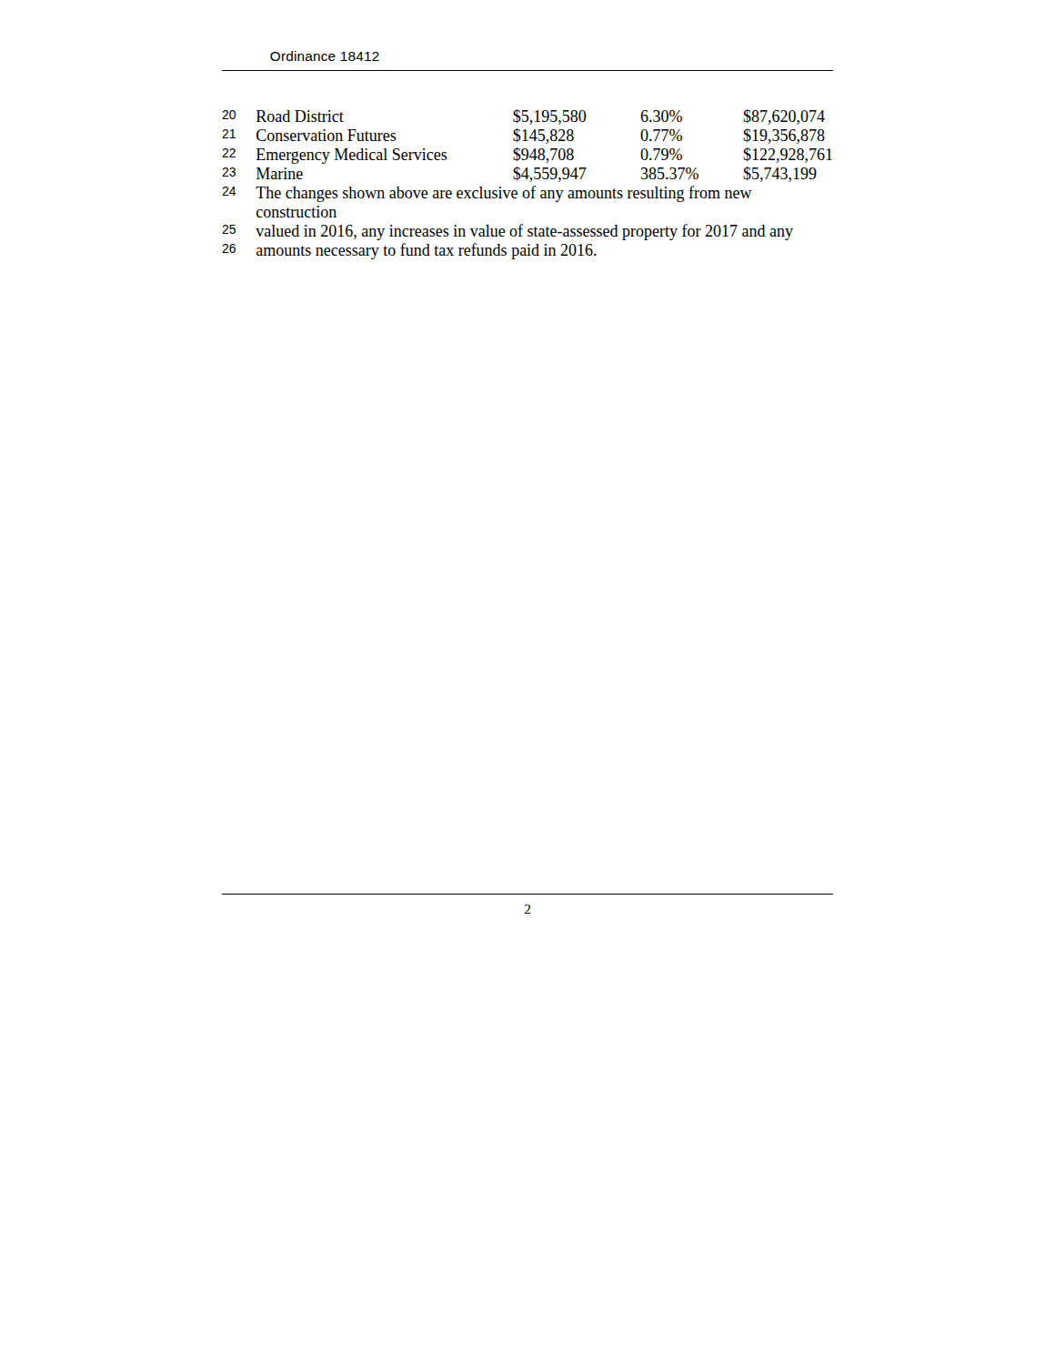Ordinance 18412
| 20 | Road District | $5,195,580 | 6.30% | $87,620,074 |
| 21 | Conservation Futures | $145,828 | 0.77% | $19,356,878 |
| 22 | Emergency Medical Services | $948,708 | 0.79% | $122,928,761 |
| 23 | Marine | $4,559,947 | 385.37% | $5,743,199 |
| 24 | The changes shown above are exclusive of any amounts resulting from new construction |
| 25 | valued in 2016, any increases in value of state-assessed property for 2017 and any |
| 26 | amounts necessary to fund tax refunds paid in 2016. |
2